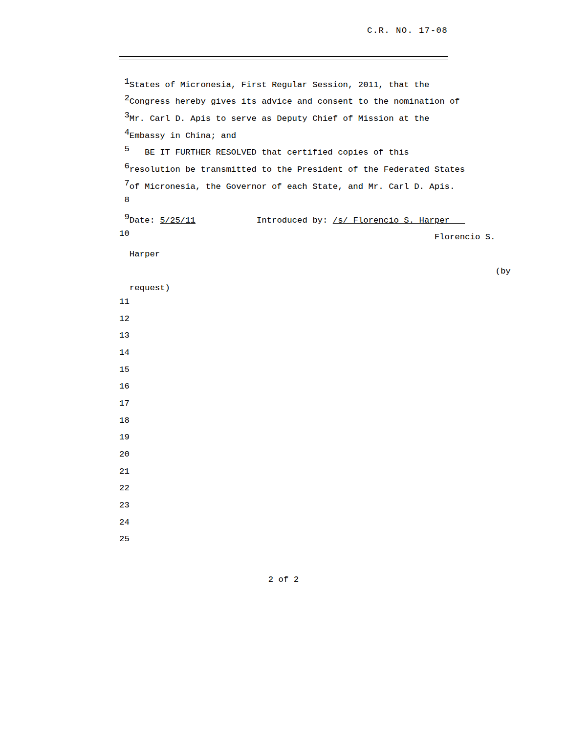C.R. NO. 17-08
| 1 | States of Micronesia, First Regular Session, 2011, that the |
| 2 | Congress hereby gives its advice and consent to the nomination of |
| 3 | Mr. Carl D. Apis to serve as Deputy Chief of Mission at the |
| 4 | Embassy in China; and |
| 5 | BE IT FURTHER RESOLVED that certified copies of this |
| 6 | resolution be transmitted to the President of the Federated States |
| 7 | of Micronesia, the Governor of each State, and Mr. Carl D. Apis. |
| 8 | |
| 9 | Date: 5/25/11 Introduced by: /s/ Florencio S. Harper |
| 10 | Florencio S. Harper (by request) |
| 11 | |
| 12 | |
| 13 | |
| 14 | |
| 15 | |
| 16 | |
| 17 | |
| 18 | |
| 19 | |
| 20 | |
| 21 | |
| 22 | |
| 23 | |
| 24 | |
| 25 | |
2 of 2